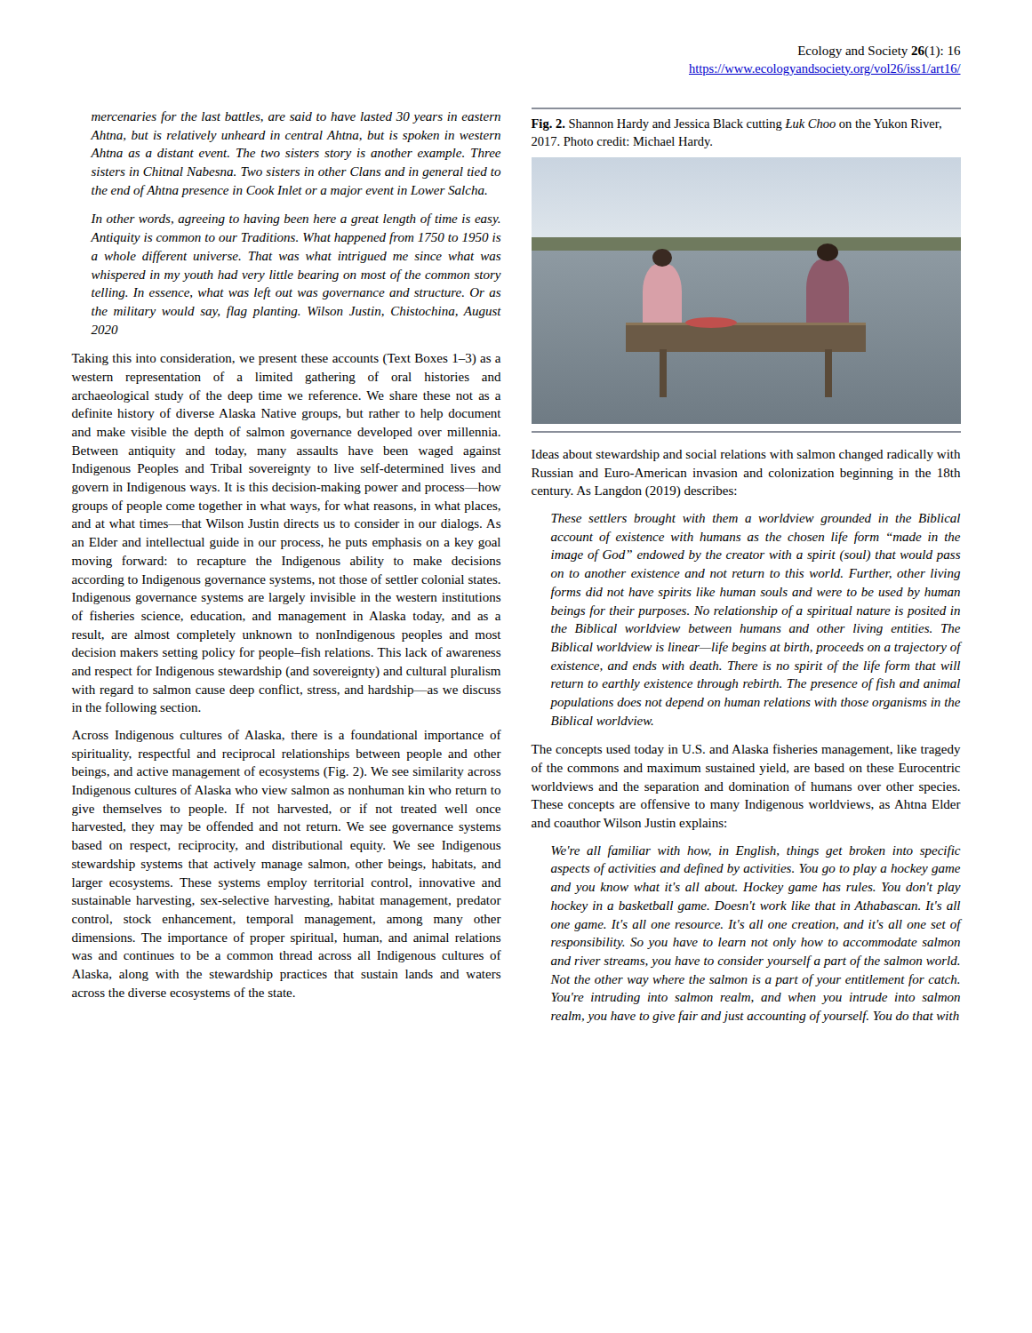Ecology and Society 26(1): 16
https://www.ecologyandsociety.org/vol26/iss1/art16/
mercenaries for the last battles, are said to have lasted 30 years in eastern Ahtna, but is relatively unheard in central Ahtna, but is spoken in western Ahtna as a distant event. The two sisters story is another example. Three sisters in Chitnal Nabesna. Two sisters in other Clans and in general tied to the end of Ahtna presence in Cook Inlet or a major event in Lower Salcha.
In other words, agreeing to having been here a great length of time is easy. Antiquity is common to our Traditions. What happened from 1750 to 1950 is a whole different universe. That was what intrigued me since what was whispered in my youth had very little bearing on most of the common story telling. In essence, what was left out was governance and structure. Or as the military would say, flag planting. Wilson Justin, Chistochina, August 2020
Taking this into consideration, we present these accounts (Text Boxes 1–3) as a western representation of a limited gathering of oral histories and archaeological study of the deep time we reference. We share these not as a definite history of diverse Alaska Native groups, but rather to help document and make visible the depth of salmon governance developed over millennia. Between antiquity and today, many assaults have been waged against Indigenous Peoples and Tribal sovereignty to live self-determined lives and govern in Indigenous ways. It is this decision-making power and process—how groups of people come together in what ways, for what reasons, in what places, and at what times—that Wilson Justin directs us to consider in our dialogs. As an Elder and intellectual guide in our process, he puts emphasis on a key goal moving forward: to recapture the Indigenous ability to make decisions according to Indigenous governance systems, not those of settler colonial states. Indigenous governance systems are largely invisible in the western institutions of fisheries science, education, and management in Alaska today, and as a result, are almost completely unknown to nonIndigenous peoples and most decision makers setting policy for people–fish relations. This lack of awareness and respect for Indigenous stewardship (and sovereignty) and cultural pluralism with regard to salmon cause deep conflict, stress, and hardship—as we discuss in the following section.
Across Indigenous cultures of Alaska, there is a foundational importance of spirituality, respectful and reciprocal relationships between people and other beings, and active management of ecosystems (Fig. 2). We see similarity across Indigenous cultures of Alaska who view salmon as nonhuman kin who return to give themselves to people. If not harvested, or if not treated well once harvested, they may be offended and not return. We see governance systems based on respect, reciprocity, and distributional equity. We see Indigenous stewardship systems that actively manage salmon, other beings, habitats, and larger ecosystems. These systems employ territorial control, innovative and sustainable harvesting, sex-selective harvesting, habitat management, predator control, stock enhancement, temporal management, among many other dimensions. The importance of proper spiritual, human, and animal relations was and continues to be a common thread across all Indigenous cultures of Alaska, along with the stewardship practices that sustain lands and waters across the diverse ecosystems of the state.
Fig. 2. Shannon Hardy and Jessica Black cutting Łuk Choo on the Yukon River, 2017. Photo credit: Michael Hardy.
Ideas about stewardship and social relations with salmon changed radically with Russian and Euro-American invasion and colonization beginning in the 18th century. As Langdon (2019) describes:
These settlers brought with them a worldview grounded in the Biblical account of existence with humans as the chosen life form “made in the image of God” endowed by the creator with a spirit (soul) that would pass on to another existence and not return to this world. Further, other living forms did not have spirits like human souls and were to be used by human beings for their purposes. No relationship of a spiritual nature is posited in the Biblical worldview between humans and other living entities. The Biblical worldview is linear—life begins at birth, proceeds on a trajectory of existence, and ends with death. There is no spirit of the life form that will return to earthly existence through rebirth. The presence of fish and animal populations does not depend on human relations with those organisms in the Biblical worldview.
The concepts used today in U.S. and Alaska fisheries management, like tragedy of the commons and maximum sustained yield, are based on these Eurocentric worldviews and the separation and domination of humans over other species. These concepts are offensive to many Indigenous worldviews, as Ahtna Elder and coauthor Wilson Justin explains:
We're all familiar with how, in English, things get broken into specific aspects of activities and defined by activities. You go to play a hockey game and you know what it's all about. Hockey game has rules. You don't play hockey in a basketball game. Doesn't work like that in Athabascan. It's all one game. It's all one resource. It's all one creation, and it's all one set of responsibility. So you have to learn not only how to accommodate salmon and river streams, you have to consider yourself a part of the salmon world. Not the other way where the salmon is a part of your entitlement for catch. You're intruding into salmon realm, and when you intrude into salmon realm, you have to give fair and just accounting of yourself. You do that with